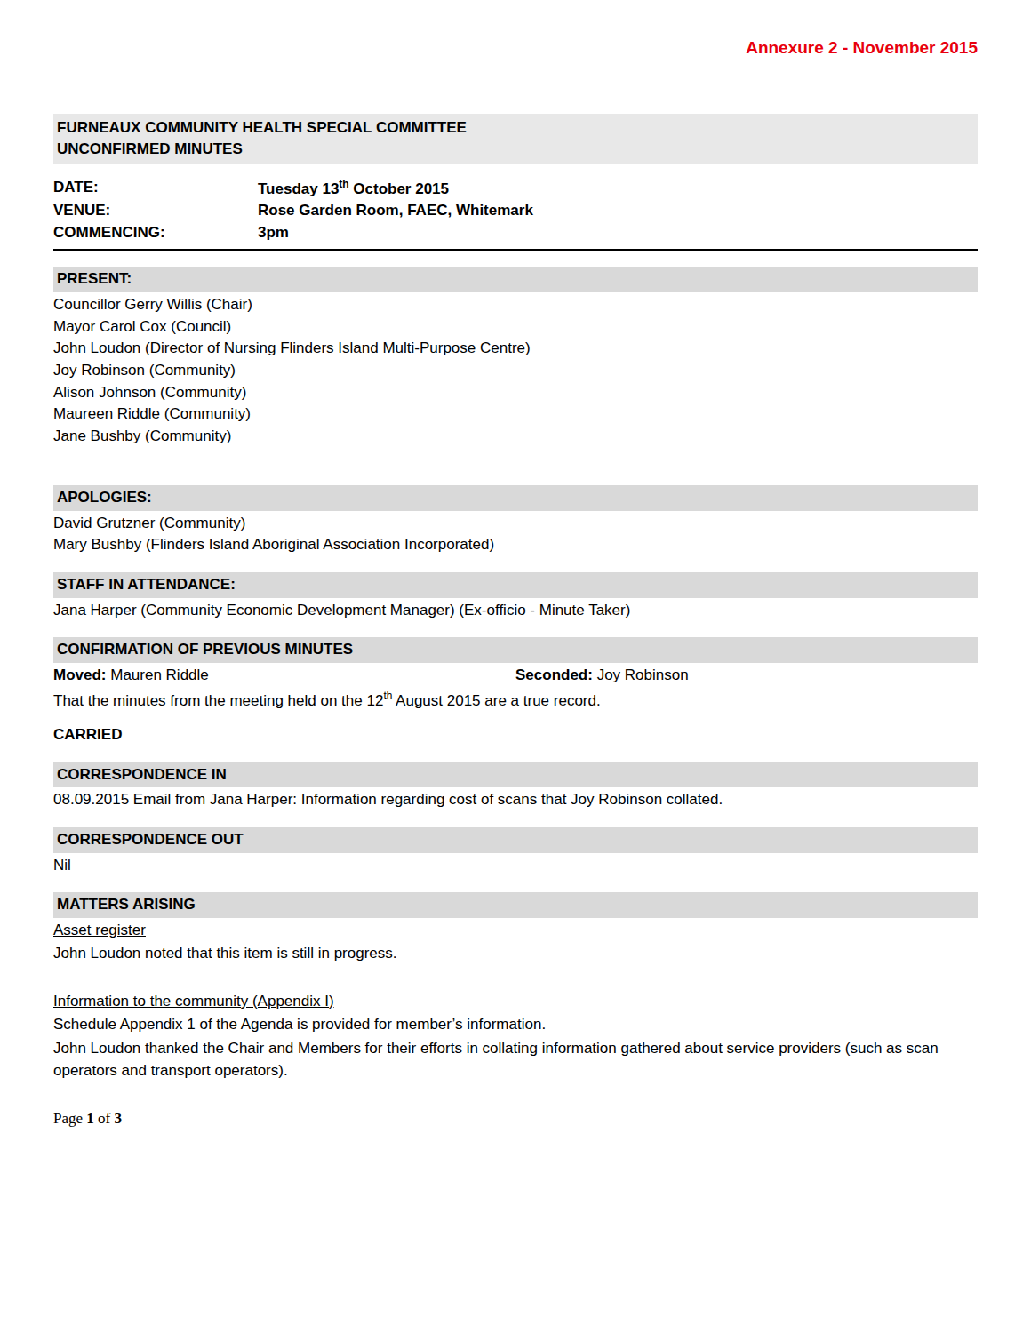Annexure 2 - November 2015
FURNEAUX COMMUNITY HEALTH SPECIAL COMMITTEE
UNCONFIRMED MINUTES
| DATE: | Tuesday 13 th October 2015 |
| VENUE: | Rose Garden Room , FAEC, Whitemark |
| COMMENCING: | 3pm |
PRESENT:
Councillor Gerry Willis (Chair)
Mayor Carol Cox (Council)
John Loudon (Director of Nursing Flinders Island Multi-Purpose Centre)
Joy Robinson (Community)
Alison Johnson (Community)
Maureen Riddle (Community)
Jane Bushby (Community)
APOLOGIES:
David Grutzner (Community)
Mary Bushby (Flinders Island Aboriginal Association Incorporated)
STAFF IN ATTENDANCE:
Jana Harper (Community Economic Development Manager) (Ex-officio - Minute Taker)
CONFIRMATION OF PREVIOUS MINUTES
Moved: Mauren Riddle
Seconded: Joy Robinson
That the minutes from the meeting held on the 12th August 2015 are a true record.
CARRIED
CORRESPONDENCE IN
08.09.2015 Email from Jana Harper: Information regarding cost of scans that Joy Robinson collated.
CORRESPONDENCE OUT
Nil
MATTERS ARISING
Asset register
John Loudon noted that this item is still in progress.
Information to the community (Appendix I)
Schedule Appendix 1 of the Agenda is provided for member’s information.
John Loudon thanked the Chair and Members for their efforts in collating information gathered about service providers (such as scan operators and transport operators).
Page 1 of 3